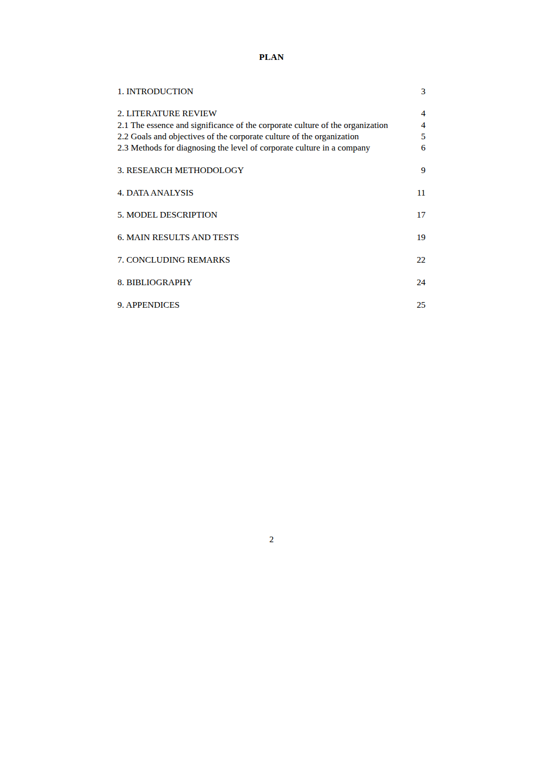PLAN
| 1. INTRODUCTION | 3 |
| 2. LITERATURE REVIEW | 4 |
| 2.1 The essence and significance of the corporate culture of the organization | 4 |
| 2.2 Goals and objectives of the corporate culture of the organization | 5 |
| 2.3 Methods for diagnosing the level of corporate culture in a company | 6 |
| 3. RESEARCH METHODOLOGY | 9 |
| 4. DATA ANALYSIS | 11 |
| 5. MODEL DESCRIPTION | 17 |
| 6. MAIN RESULTS AND TESTS | 19 |
| 7. CONCLUDING REMARKS | 22 |
| 8. BIBLIOGRAPHY | 24 |
| 9. APPENDICES | 25 |
2